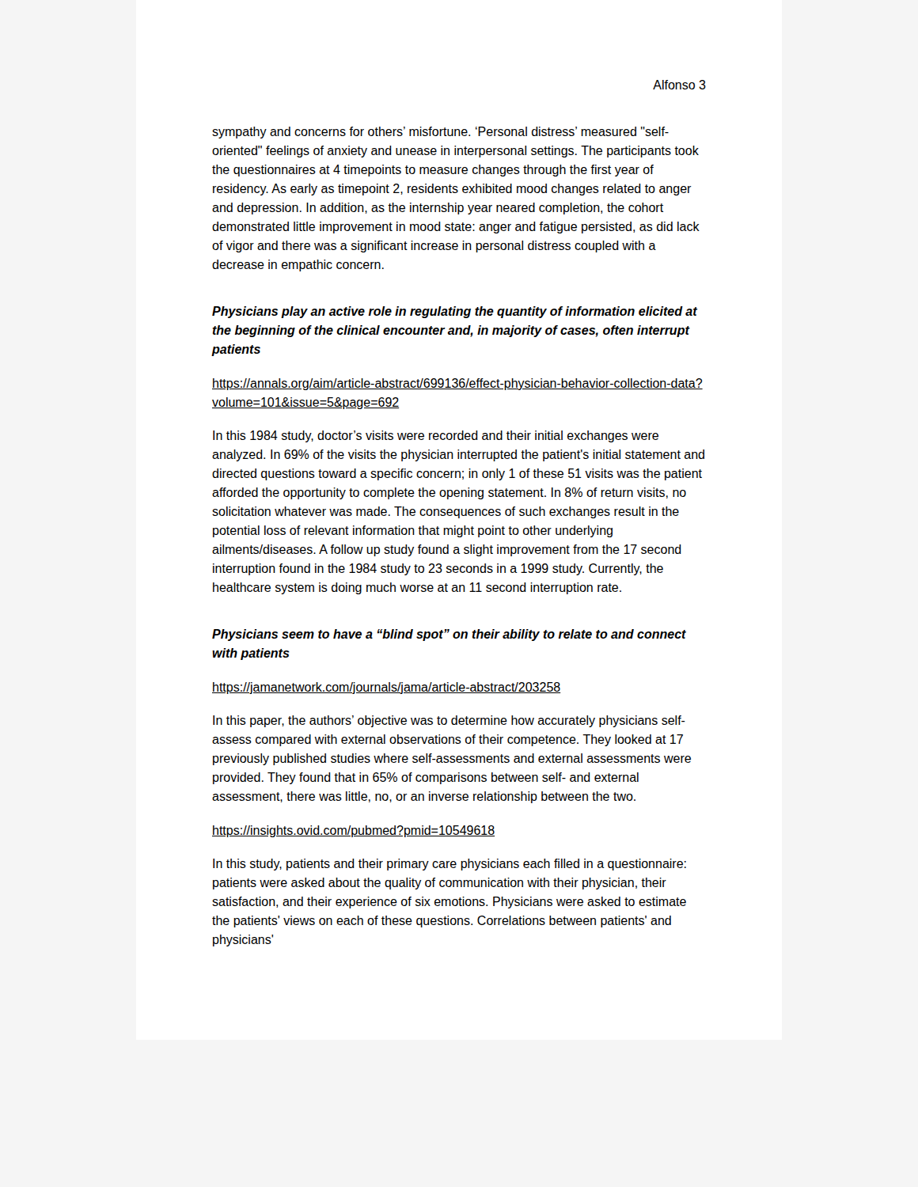Alfonso 3
sympathy and concerns for others’ misfortune. ‘Personal distress’ measured "self-oriented" feelings of anxiety and unease in interpersonal settings. The participants took the questionnaires at 4 timepoints to measure changes through the first year of residency. As early as timepoint 2, residents exhibited mood changes related to anger and depression. In addition, as the internship year neared completion, the cohort demonstrated little improvement in mood state: anger and fatigue persisted, as did lack of vigor and there was a significant increase in personal distress coupled with a decrease in empathic concern.
Physicians play an active role in regulating the quantity of information elicited at the beginning of the clinical encounter and, in majority of cases, often interrupt patients
https://annals.org/aim/article-abstract/699136/effect-physician-behavior-collection-data?volume=101&issue=5&page=692
In this 1984 study, doctor’s visits were recorded and their initial exchanges were analyzed. In 69% of the visits the physician interrupted the patient's initial statement and directed questions toward a specific concern; in only 1 of these 51 visits was the patient afforded the opportunity to complete the opening statement. In 8% of return visits, no solicitation whatever was made. The consequences of such exchanges result in the potential loss of relevant information that might point to other underlying ailments/diseases. A follow up study found a slight improvement from the 17 second interruption found in the 1984 study to 23 seconds in a 1999 study. Currently, the healthcare system is doing much worse at an 11 second interruption rate.
Physicians seem to have a “blind spot” on their ability to relate to and connect with patients
https://jamanetwork.com/journals/jama/article-abstract/203258
In this paper, the authors’ objective was to determine how accurately physicians self-assess compared with external observations of their competence. They looked at 17 previously published studies where self-assessments and external assessments were provided. They found that in 65% of comparisons between self- and external assessment, there was little, no, or an inverse relationship between the two.
https://insights.ovid.com/pubmed?pmid=10549618
In this study, patients and their primary care physicians each filled in a questionnaire: patients were asked about the quality of communication with their physician, their satisfaction, and their experience of six emotions. Physicians were asked to estimate the patients' views on each of these questions. Correlations between patients' and physicians'